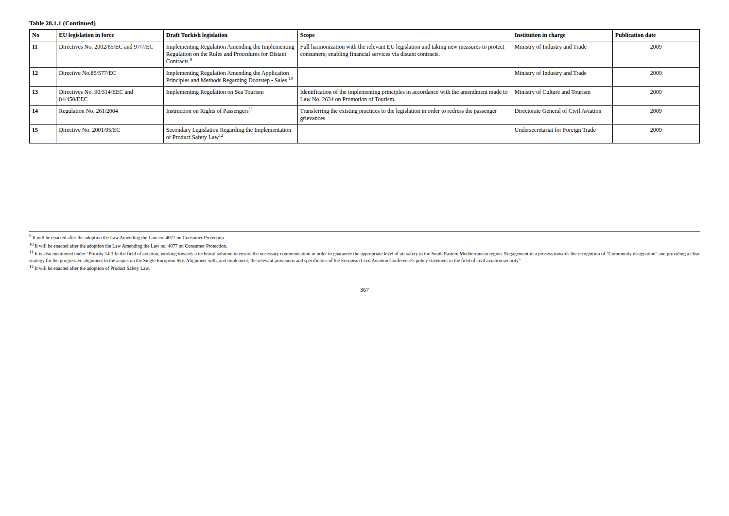Table 28.1.1 (Continued)
| No | EU legislation in force | Draft Turkish legislation | Scope | Institution in charge | Publication date |
| --- | --- | --- | --- | --- | --- |
| 11 | Directives No. 2002/65/EC and 97/7/EC | Implementing Regulation Amending the Implementing Regulation on the Rules and Procedures for Distant Contracts 9 | Full harmonization with the relevant EU legislation and taking new measures to protect consumers; enabling financial services via distant contracts. | Ministry of Industry and Trade | 2009 |
| 12 | Directive No.85/577/EC | Implementing Regulation Amending the Application Principles and Methods Regarding Doorstep - Sales 10 | | Ministry of Industry and Trade | 2009 |
| 13 | Directives No. 90/314/EEC and 84/450/EEC | Implementing Regulation on Sea Tourism | Identification of the implementing principles in accordance with the amendment made to Law No. 2634 on Promotion of Tourism. | Ministry of Culture and Tourism | 2009 |
| 14 | Regulation No. 261/2004 | Instruction on Rights of Passengers 11 | Transferring the existing practices to the legislation in order to redress the passenger grievances | Directorate General of Civil Aviation | 2009 |
| 15 | Directive No. 2001/95/EC | Secondary Legislation Regarding the Implementation of Product Safety Law 12 | | Undersecretariat for Foreign Trade | 2009 |
9 It will be enacted after the adoption the Law Amending the Law no. 4077 on Consumer Protection.
10 It will be enacted after the adoption the Law Amending the Law no. 4077 on Consumer Protection.
11 It is also mentioned under “Priority 14.3 In the field of aviation, working towards a technical solution to ensure the necessary communication in order to guarantee the appropriate level of air safety in the South Eastern Mediterranean region. Engagement in a process towards the recognition of "Community designation" and providing a clear strategy for the progressive alignment to the acquis on the Single European Sky. Alignment with, and implement, the relevant provisions and specificities of the European Civil Aviation Conference's policy statement in the field of civil aviation security”
12 It will be enacted after the adoption of Product Safety Law.
367